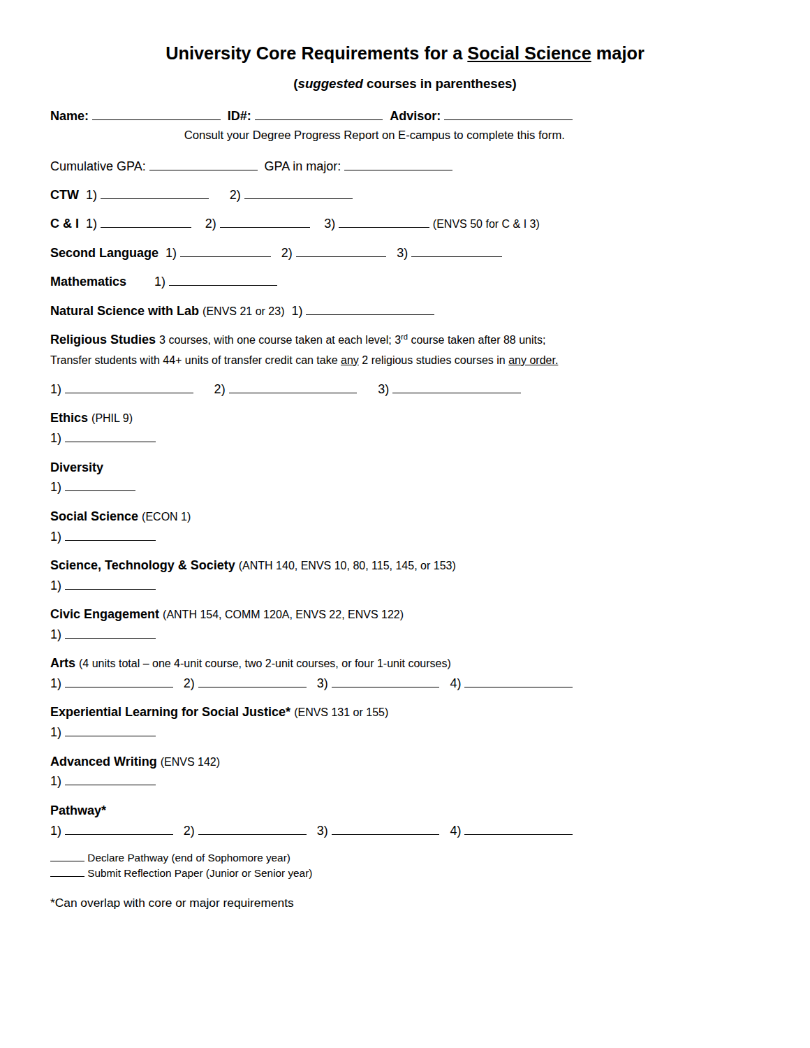University Core Requirements for a Social Science major
(suggested courses in parentheses)
Name: ID#: Advisor:
Consult your Degree Progress Report on E-campus to complete this form.
Cumulative GPA: GPA in major:
CTW 1) 2)
C & I 1) 2) 3) (ENVS 50 for C & I 3)
Second Language 1) 2) 3)
Mathematics 1)
Natural Science with Lab (ENVS 21 or 23) 1)
Religious Studies 3 courses, with one course taken at each level; 3rd course taken after 88 units;
Transfer students with 44+ units of transfer credit can take any 2 religious studies courses in any order.
1) 2) 3)
Ethics (PHIL 9)
1)
Diversity
1)
Social Science (ECON 1)
1)
Science, Technology & Society (ANTH 140, ENVS 10, 80, 115, 145, or 153)
1)
Civic Engagement (ANTH 154, COMM 120A, ENVS 22, ENVS 122)
1)
Arts (4 units total – one 4-unit course, two 2-unit courses, or four 1-unit courses)
1) 2) 3) 4)
Experiential Learning for Social Justice* (ENVS 131 or 155)
1)
Advanced Writing (ENVS 142)
1)
Pathway*
1) 2) 3) 4)
Declare Pathway (end of Sophomore year)
Submit Reflection Paper (Junior or Senior year)
*Can overlap with core or major requirements